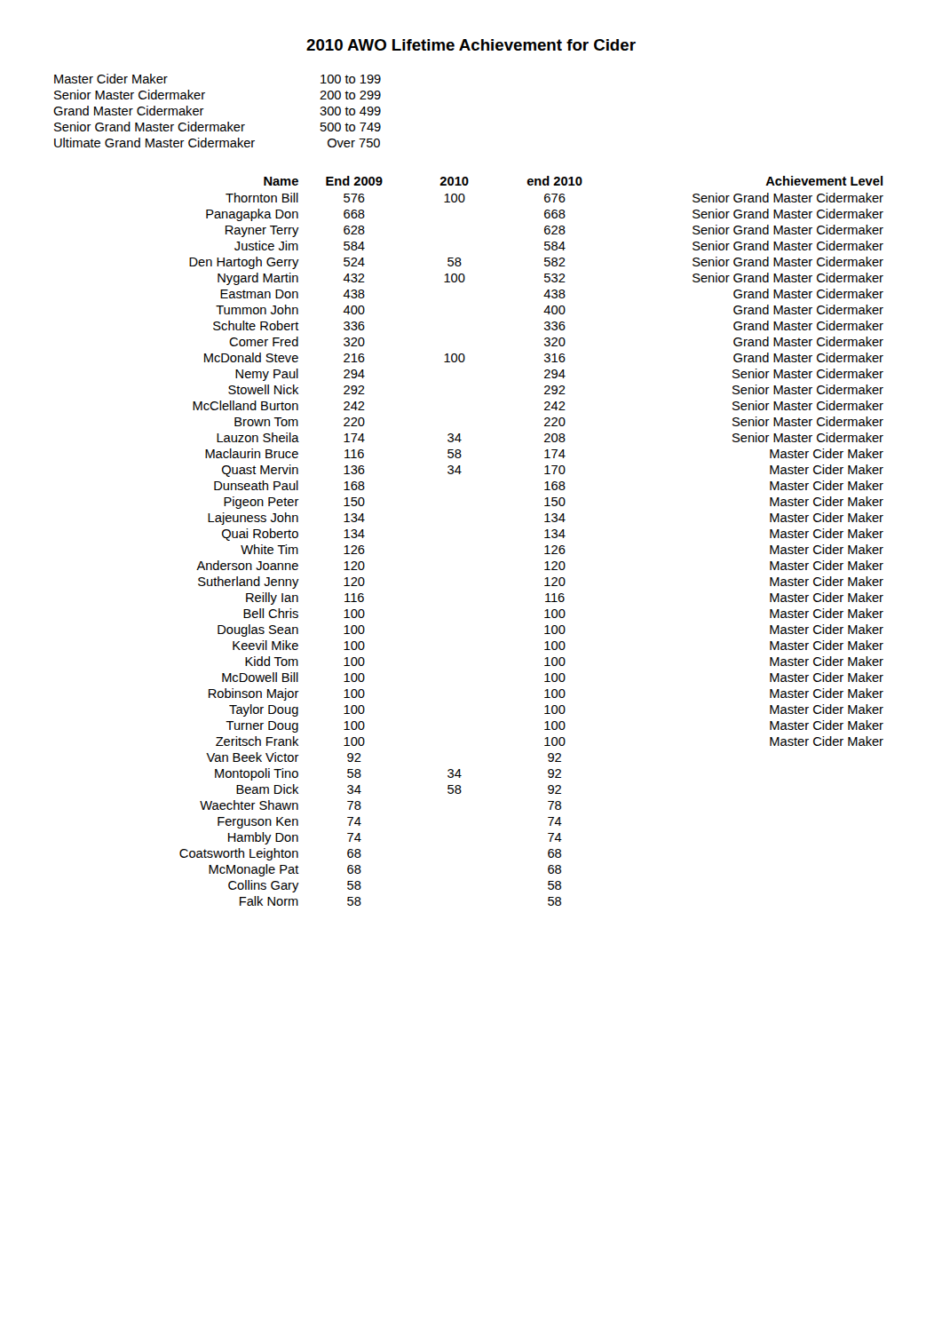2010 AWO Lifetime Achievement for Cider
| Master Cider Maker | 100 to 199 |
| Senior Master Cidermaker | 200 to 299 |
| Grand Master Cidermaker | 300 to 499 |
| Senior Grand Master Cidermaker | 500 to 749 |
| Ultimate Grand Master Cidermaker | Over 750 |
| Name | End 2009 | 2010 | end 2010 | Achievement Level |
| --- | --- | --- | --- | --- |
| Thornton Bill | 576 | 100 | 676 | Senior Grand Master Cidermaker |
| Panagapka Don | 668 | | 668 | Senior Grand Master Cidermaker |
| Rayner Terry | 628 | | 628 | Senior Grand Master Cidermaker |
| Justice Jim | 584 | | 584 | Senior Grand Master Cidermaker |
| Den Hartogh Gerry | 524 | 58 | 582 | Senior Grand Master Cidermaker |
| Nygard Martin | 432 | 100 | 532 | Senior Grand Master Cidermaker |
| Eastman Don | 438 | | 438 | Grand Master Cidermaker |
| Tummon John | 400 | | 400 | Grand Master Cidermaker |
| Schulte Robert | 336 | | 336 | Grand Master Cidermaker |
| Comer Fred | 320 | | 320 | Grand Master Cidermaker |
| McDonald Steve | 216 | 100 | 316 | Grand Master Cidermaker |
| Nemy Paul | 294 | | 294 | Senior Master Cidermaker |
| Stowell Nick | 292 | | 292 | Senior Master Cidermaker |
| McClelland Burton | 242 | | 242 | Senior Master Cidermaker |
| Brown Tom | 220 | | 220 | Senior Master Cidermaker |
| Lauzon Sheila | 174 | 34 | 208 | Senior Master Cidermaker |
| Maclaurin Bruce | 116 | 58 | 174 | Master Cider Maker |
| Quast Mervin | 136 | 34 | 170 | Master Cider Maker |
| Dunseath Paul | 168 | | 168 | Master Cider Maker |
| Pigeon Peter | 150 | | 150 | Master Cider Maker |
| Lajeuness John | 134 | | 134 | Master Cider Maker |
| Quai Roberto | 134 | | 134 | Master Cider Maker |
| White Tim | 126 | | 126 | Master Cider Maker |
| Anderson Joanne | 120 | | 120 | Master Cider Maker |
| Sutherland Jenny | 120 | | 120 | Master Cider Maker |
| Reilly Ian | 116 | | 116 | Master Cider Maker |
| Bell Chris | 100 | | 100 | Master Cider Maker |
| Douglas Sean | 100 | | 100 | Master Cider Maker |
| Keevil Mike | 100 | | 100 | Master Cider Maker |
| Kidd Tom | 100 | | 100 | Master Cider Maker |
| McDowell Bill | 100 | | 100 | Master Cider Maker |
| Robinson Major | 100 | | 100 | Master Cider Maker |
| Taylor Doug | 100 | | 100 | Master Cider Maker |
| Turner Doug | 100 | | 100 | Master Cider Maker |
| Zeritsch Frank | 100 | | 100 | Master Cider Maker |
| Van Beek Victor | 92 | | 92 | |
| Montopoli Tino | 58 | 34 | 92 | |
| Beam Dick | 34 | 58 | 92 | |
| Waechter Shawn | 78 | | 78 | |
| Ferguson Ken | 74 | | 74 | |
| Hambly Don | 74 | | 74 | |
| Coatsworth Leighton | 68 | | 68 | |
| McMonagle Pat | 68 | | 68 | |
| Collins Gary | 58 | | 58 | |
| Falk Norm | 58 | | 58 | |